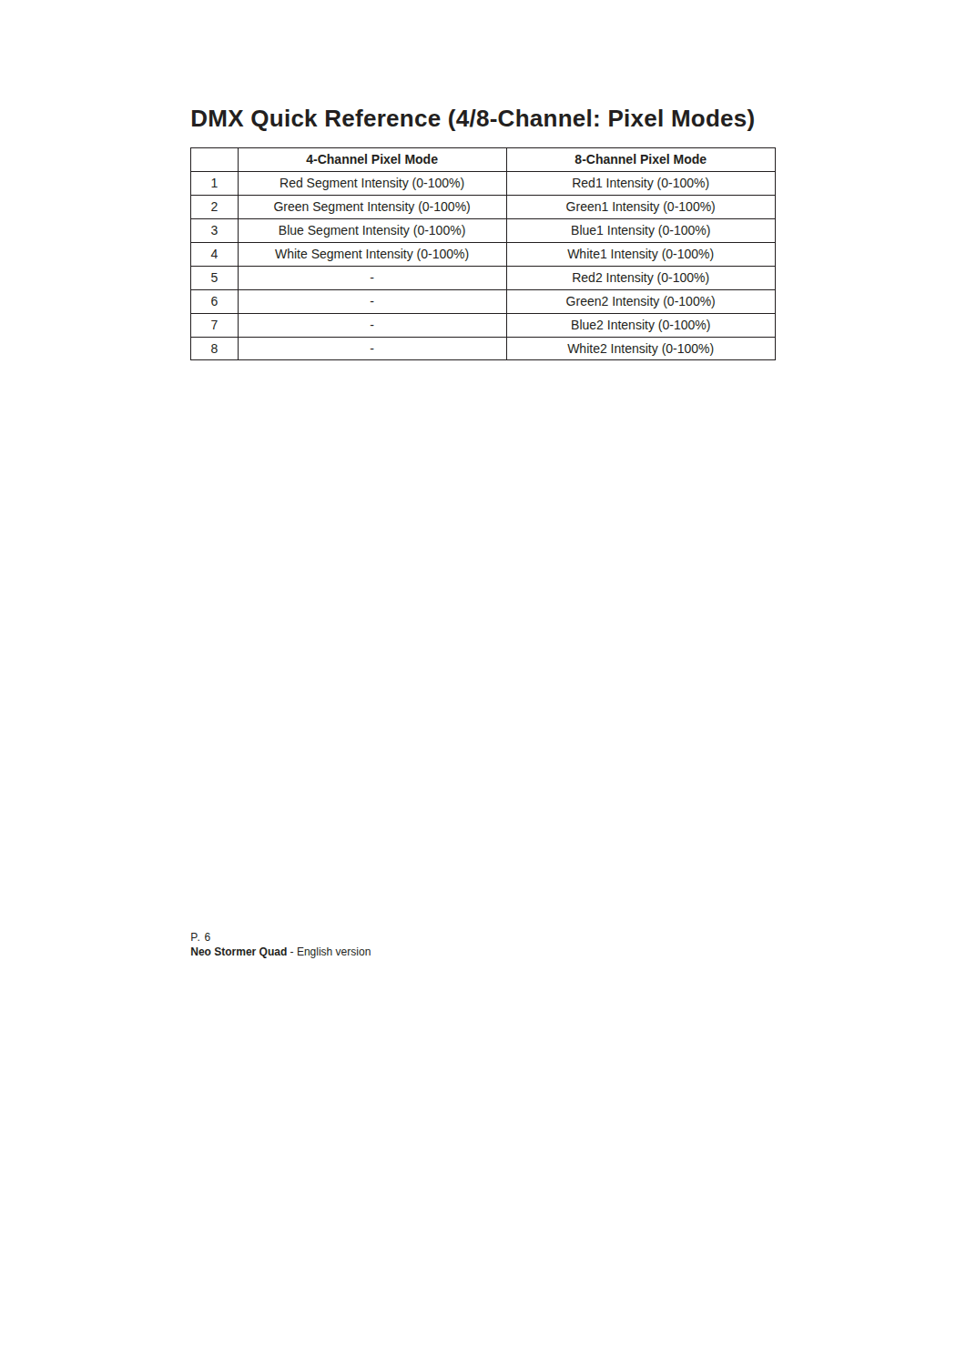DMX Quick Reference (4/8-Channel: Pixel Modes)
| | 4-Channel Pixel Mode | 8-Channel Pixel Mode |
| --- | --- | --- |
| 1 | Red Segment Intensity (0-100%) | Red1 Intensity (0-100%) |
| 2 | Green Segment Intensity (0-100%) | Green1 Intensity (0-100%) |
| 3 | Blue Segment Intensity (0-100%) | Blue1 Intensity (0-100%) |
| 4 | White Segment Intensity (0-100%) | White1 Intensity (0-100%) |
| 5 | - | Red2 Intensity (0-100%) |
| 6 | - | Green2 Intensity (0-100%) |
| 7 | - | Blue2 Intensity (0-100%) |
| 8 | - | White2 Intensity (0-100%) |
P. 6
Neo Stormer Quad - English version